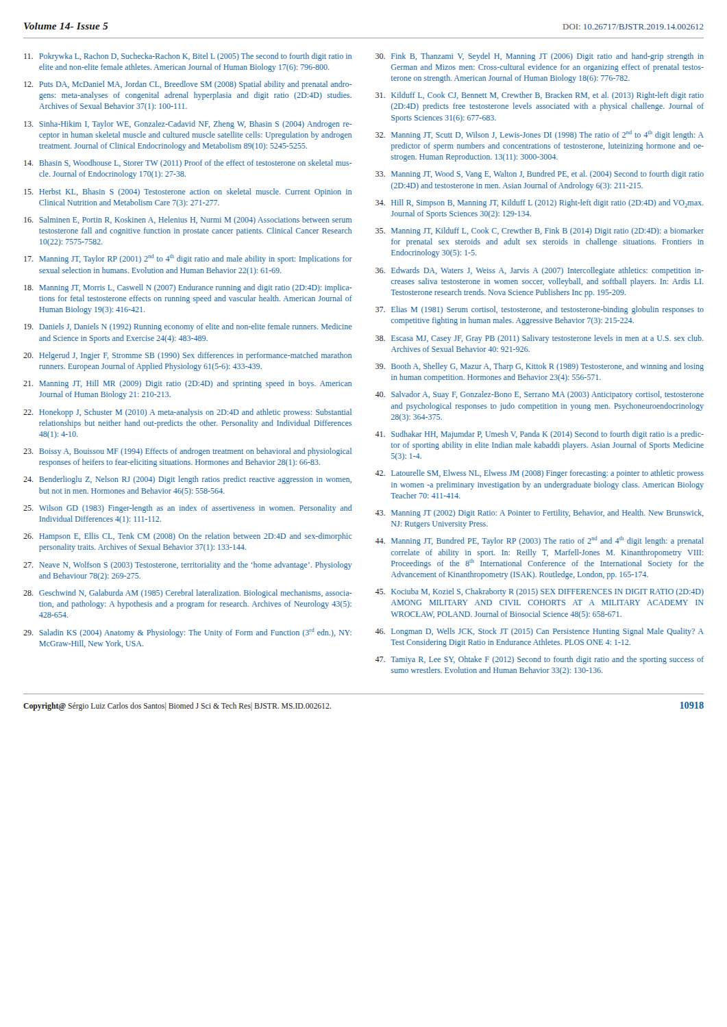Volume 14- Issue 5
DOI: 10.26717/BJSTR.2019.14.002612
11. Pokrywka L, Rachon D, Suchecka-Rachon K, Bitel L (2005) The second to fourth digit ratio in elite and non-elite female athletes. American Journal of Human Biology 17(6): 796-800.
12. Puts DA, McDaniel MA, Jordan CL, Breedlove SM (2008) Spatial ability and prenatal androgens: meta-analyses of congenital adrenal hyperplasia and digit ratio (2D:4D) studies. Archives of Sexual Behavior 37(1): 100-111.
13. Sinha-Hikim I, Taylor WE, Gonzalez-Cadavid NF, Zheng W, Bhasin S (2004) Androgen receptor in human skeletal muscle and cultured muscle satellite cells: Upregulation by androgen treatment. Journal of Clinical Endocrinology and Metabolism 89(10): 5245-5255.
14. Bhasin S, Woodhouse L, Storer TW (2011) Proof of the effect of testosterone on skeletal muscle. Journal of Endocrinology 170(1): 27-38.
15. Herbst KL, Bhasin S (2004) Testosterone action on skeletal muscle. Current Opinion in Clinical Nutrition and Metabolism Care 7(3): 271-277.
16. Salminen E, Portin R, Koskinen A, Helenius H, Nurmi M (2004) Associations between serum testosterone fall and cognitive function in prostate cancer patients. Clinical Cancer Research 10(22): 7575-7582.
17. Manning JT, Taylor RP (2001) 2nd to 4th digit ratio and male ability in sport: Implications for sexual selection in humans. Evolution and Human Behavior 22(1): 61-69.
18. Manning JT, Morris L, Caswell N (2007) Endurance running and digit ratio (2D:4D): implications for fetal testosterone effects on running speed and vascular health. American Journal of Human Biology 19(3): 416-421.
19. Daniels J, Daniels N (1992) Running economy of elite and non-elite female runners. Medicine and Science in Sports and Exercise 24(4): 483-489.
20. Helgerud J, Ingjer F, Stromme SB (1990) Sex differences in performance-matched marathon runners. European Journal of Applied Physiology 61(5-6): 433-439.
21. Manning JT, Hill MR (2009) Digit ratio (2D:4D) and sprinting speed in boys. American Journal of Human Biology 21: 210-213.
22. Honekopp J, Schuster M (2010) A meta-analysis on 2D:4D and athletic prowess: Substantial relationships but neither hand out-predicts the other. Personality and Individual Differences 48(1): 4-10.
23. Boissy A, Bouissou MF (1994) Effects of androgen treatment on behavioral and physiological responses of heifers to fear-eliciting situations. Hormones and Behavior 28(1): 66-83.
24. Benderlioglu Z, Nelson RJ (2004) Digit length ratios predict reactive aggression in women, but not in men. Hormones and Behavior 46(5): 558-564.
25. Wilson GD (1983) Finger-length as an index of assertiveness in women. Personality and Individual Differences 4(1): 111-112.
26. Hampson E, Ellis CL, Tenk CM (2008) On the relation between 2D:4D and sex-dimorphic personality traits. Archives of Sexual Behavior 37(1): 133-144.
27. Neave N, Wolfson S (2003) Testosterone, territoriality and the ‘home advantage’. Physiology and Behaviour 78(2): 269-275.
28. Geschwind N, Galaburda AM (1985) Cerebral lateralization. Biological mechanisms, association, and pathology: A hypothesis and a program for research. Archives of Neurology 43(5): 428-654.
29. Saladin KS (2004) Anatomy & Physiology: The Unity of Form and Function (3rd edn.), NY: McGraw-Hill, New York, USA.
30. Fink B, Thanzami V, Seydel H, Manning JT (2006) Digit ratio and hand-grip strength in German and Mizos men: Cross-cultural evidence for an organizing effect of prenatal testosterone on strength. American Journal of Human Biology 18(6): 776-782.
31. Kilduff L, Cook CJ, Bennett M, Crewther B, Bracken RM, et al. (2013) Right-left digit ratio (2D:4D) predicts free testosterone levels associated with a physical challenge. Journal of Sports Sciences 31(6): 677-683.
32. Manning JT, Scutt D, Wilson J, Lewis-Jones DI (1998) The ratio of 2nd to 4th digit length: A predictor of sperm numbers and concentrations of testosterone, luteinizing hormone and oestrogen. Human Reproduction. 13(11): 3000-3004.
33. Manning JT, Wood S, Vang E, Walton J, Bundred PE, et al. (2004) Second to fourth digit ratio (2D:4D) and testosterone in men. Asian Journal of Andrology 6(3): 211-215.
34. Hill R, Simpson B, Manning JT, Kilduff L (2012) Right-left digit ratio (2D:4D) and VO2max. Journal of Sports Sciences 30(2): 129-134.
35. Manning JT, Kilduff L, Cook C, Crewther B, Fink B (2014) Digit ratio (2D:4D): a biomarker for prenatal sex steroids and adult sex steroids in challenge situations. Frontiers in Endocrinology 30(5): 1-5.
36. Edwards DA, Waters J, Weiss A, Jarvis A (2007) Intercollegiate athletics: competition increases saliva testosterone in women soccer, volleyball, and softball players. In: Ardis LI. Testosterone research trends. Nova Science Publishers Inc pp. 195-209.
37. Elias M (1981) Serum cortisol, testosterone, and testosterone-binding globulin responses to competitive fighting in human males. Aggressive Behavior 7(3): 215-224.
38. Escasa MJ, Casey JF, Gray PB (2011) Salivary testosterone levels in men at a U.S. sex club. Archives of Sexual Behavior 40: 921-926.
39. Booth A, Shelley G, Mazur A, Tharp G, Kittok R (1989) Testosterone, and winning and losing in human competition. Hormones and Behavior 23(4): 556-571.
40. Salvador A, Suay F, Gonzalez-Bono E, Serrano MA (2003) Anticipatory cortisol, testosterone and psychological responses to judo competition in young men. Psychoneuroendocrinology 28(3): 364-375.
41. Sudhakar HH, Majumdar P, Umesh V, Panda K (2014) Second to fourth digit ratio is a predictor of sporting ability in elite Indian male kabaddi players. Asian Journal of Sports Medicine 5(3): 1-4.
42. Latourelle SM, Elwess NL, Elwess JM (2008) Finger forecasting: a pointer to athletic prowess in women -a preliminary investigation by an undergraduate biology class. American Biology Teacher 70: 411-414.
43. Manning JT (2002) Digit Ratio: A Pointer to Fertility, Behavior, and Health. New Brunswick, NJ: Rutgers University Press.
44. Manning JT, Bundred PE, Taylor RP (2003) The ratio of 2nd and 4th digit length: a prenatal correlate of ability in sport. In: Reilly T, Marfell-Jones M. Kinanthropometry VIII: Proceedings of the 8th International Conference of the International Society for the Advancement of Kinanthropometry (ISAK). Routledge, London, pp. 165-174.
45. Kociuba M, Koziel S, Chakraborty R (2015) SEX DIFFERENCES IN DIGIT RATIO (2D:4D) AMONG MILITARY AND CIVIL COHORTS AT A MILITARY ACADEMY IN WROCŁAW, POLAND. Journal of Biosocial Science 48(5): 658-671.
46. Longman D, Wells JCK, Stock JT (2015) Can Persistence Hunting Signal Male Quality? A Test Considering Digit Ratio in Endurance Athletes. PLOS ONE 4: 1-12.
47. Tamiya R, Lee SY, Ohtake F (2012) Second to fourth digit ratio and the sporting success of sumo wrestlers. Evolution and Human Behavior 33(2): 130-136.
Copyright@ Sérgio Luiz Carlos dos Santos| Biomed J Sci & Tech Res| BJSTR. MS.ID.002612.
10918